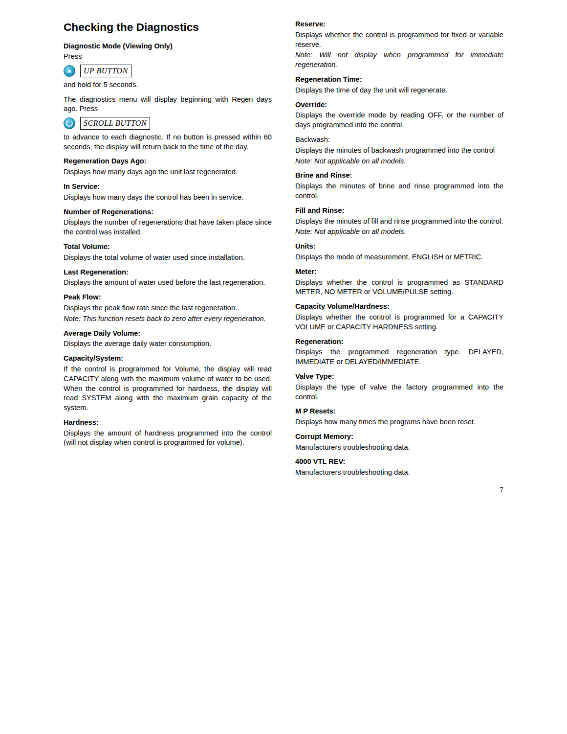Checking the Diagnostics
Diagnostic Mode (Viewing Only)
Press
UP BUTTON
and hold for 5 seconds.
The diagnostics menu will display beginning with Regen days ago. Press
SCROLL BUTTON
to advance to each diagnostic. If no button is pressed within 60 seconds, the display will return back to the time of the day.
Regeneration Days Ago:
Displays how many days ago the unit last regenerated.
In Service:
Displays how many days the control has been in service.
Number of Regenerations:
Displays the number of regenerations that have taken place since the control was installed.
Total Volume:
Displays the total volume of water used since installation.
Last Regeneration:
Displays the amount of water used before the last regeneration.
Peak Flow:
Displays the peak flow rate since the last regeneration..
Note: This function resets back to zero after every regeneration.
Average Daily Volume:
Displays the average daily water consumption.
Capacity/System:
If the control is programmed for Volume, the display will read CAPACITY along with the maximum volume of water to be used. When the control is programmed for hardness, the display will read SYSTEM along with the maximum grain capacity of the system.
Hardness:
Displays the amount of hardness programmed into the control (will not display when control is programmed for volume).
Reserve:
Displays whether the control is programmed for fixed or variable reserve.
Note: Will not display when programmed for immediate regeneration.
Regeneration Time:
Displays the time of day the unit will regenerate.
Override:
Displays the override mode by reading OFF, or the number of days programmed into the control.
Backwash:
Displays the minutes of backwash programmed into the control
Note: Not applicable on all models.
Brine and Rinse:
Displays the minutes of brine and rinse programmed into the control.
Fill and Rinse:
Displays the minutes of fill and rinse programmed into the control.
Note: Not applicable on all models.
Units:
Displays the mode of measurement, ENGLISH or METRIC.
Meter:
Displays whether the control is programmed as STANDARD METER, NO METER or VOLUME/PULSE setting.
Capacity Volume/Hardness:
Displays whether the control is programmed for a CAPACITY VOLUME or CAPACITY HARDNESS setting.
Regeneration:
Displays the programmed regeneration type. DELAYED, IMMEDIATE or DELAYED/IMMEDIATE.
Valve Type:
Displays the type of valve the factory programmed into the control.
M P Resets:
Displays how many times the programs have been reset.
Corrupt Memory:
Manufacturers troubleshooting data.
4000 VTL REV:
Manufacturers troubleshooting data.
7